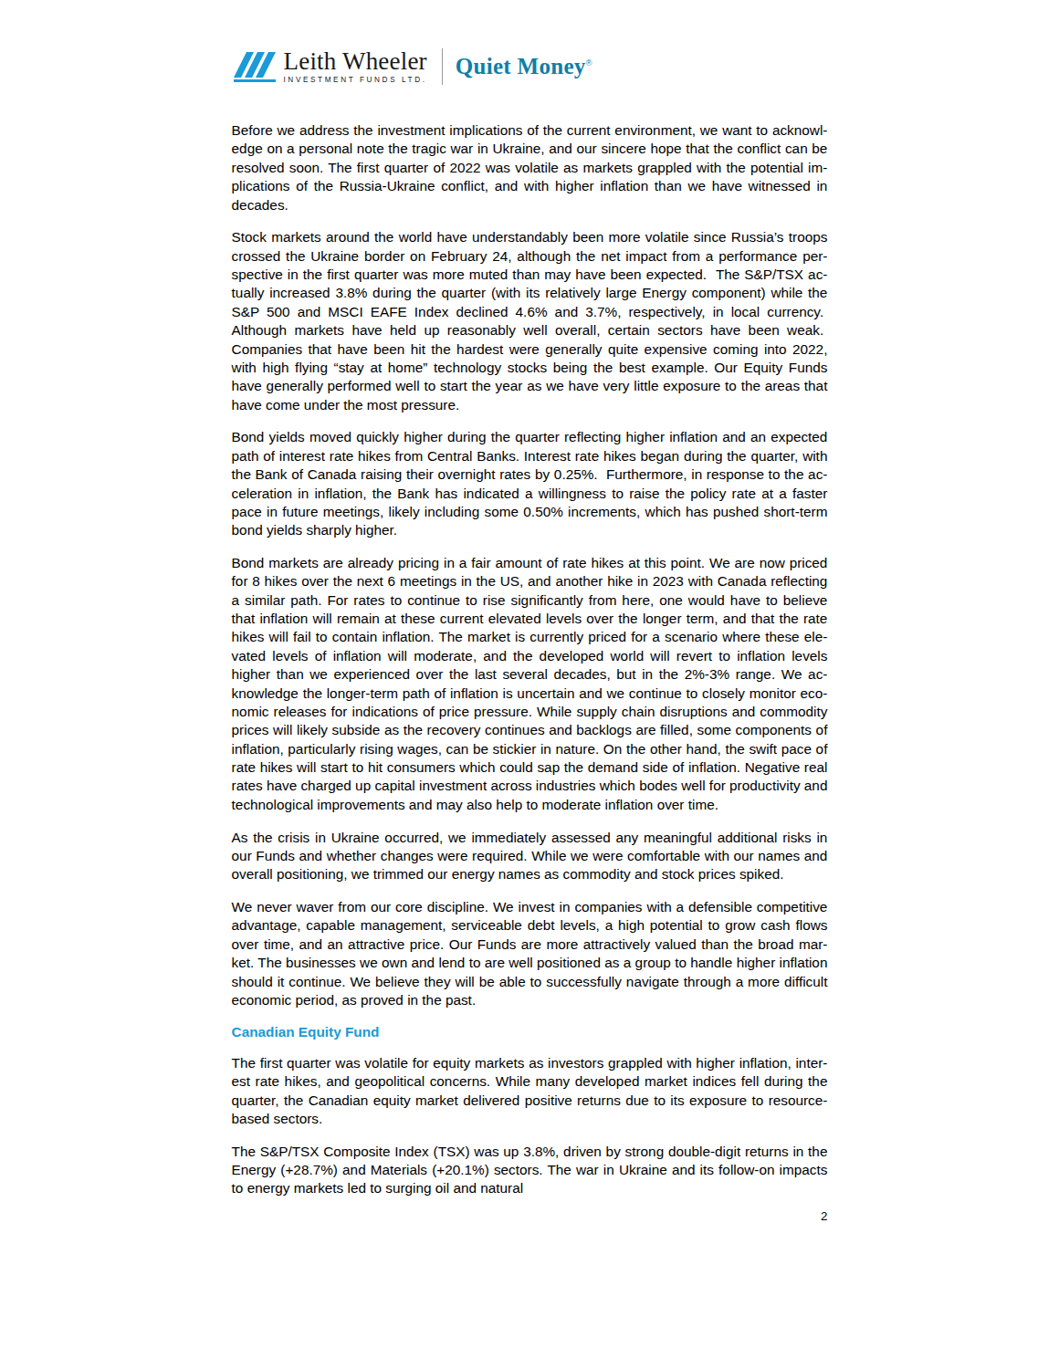Leith Wheeler INVESTMENT FUNDS LTD.
Quiet Money®
Before we address the investment implications of the current environment, we want to acknowledge on a personal note the tragic war in Ukraine, and our sincere hope that the conflict can be resolved soon. The first quarter of 2022 was volatile as markets grappled with the potential implications of the Russia-Ukraine conflict, and with higher inflation than we have witnessed in decades.
Stock markets around the world have understandably been more volatile since Russia’s troops crossed the Ukraine border on February 24, although the net impact from a performance perspective in the first quarter was more muted than may have been expected. The S&P/TSX actually increased 3.8% during the quarter (with its relatively large Energy component) while the S&P 500 and MSCI EAFE Index declined 4.6% and 3.7%, respectively, in local currency. Although markets have held up reasonably well overall, certain sectors have been weak. Companies that have been hit the hardest were generally quite expensive coming into 2022, with high flying “stay at home” technology stocks being the best example. Our Equity Funds have generally performed well to start the year as we have very little exposure to the areas that have come under the most pressure.
Bond yields moved quickly higher during the quarter reflecting higher inflation and an expected path of interest rate hikes from Central Banks. Interest rate hikes began during the quarter, with the Bank of Canada raising their overnight rates by 0.25%. Furthermore, in response to the acceleration in inflation, the Bank has indicated a willingness to raise the policy rate at a faster pace in future meetings, likely including some 0.50% increments, which has pushed short-term bond yields sharply higher.
Bond markets are already pricing in a fair amount of rate hikes at this point. We are now priced for 8 hikes over the next 6 meetings in the US, and another hike in 2023 with Canada reflecting a similar path. For rates to continue to rise significantly from here, one would have to believe that inflation will remain at these current elevated levels over the longer term, and that the rate hikes will fail to contain inflation. The market is currently priced for a scenario where these elevated levels of inflation will moderate, and the developed world will revert to inflation levels higher than we experienced over the last several decades, but in the 2%-3% range. We acknowledge the longer-term path of inflation is uncertain and we continue to closely monitor economic releases for indications of price pressure. While supply chain disruptions and commodity prices will likely subside as the recovery continues and backlogs are filled, some components of inflation, particularly rising wages, can be stickier in nature. On the other hand, the swift pace of rate hikes will start to hit consumers which could sap the demand side of inflation. Negative real rates have charged up capital investment across industries which bodes well for productivity and technological improvements and may also help to moderate inflation over time.
As the crisis in Ukraine occurred, we immediately assessed any meaningful additional risks in our Funds and whether changes were required. While we were comfortable with our names and overall positioning, we trimmed our energy names as commodity and stock prices spiked.
We never waver from our core discipline. We invest in companies with a defensible competitive advantage, capable management, serviceable debt levels, a high potential to grow cash flows over time, and an attractive price. Our Funds are more attractively valued than the broad market. The businesses we own and lend to are well positioned as a group to handle higher inflation should it continue. We believe they will be able to successfully navigate through a more difficult economic period, as proved in the past.
Canadian Equity Fund
The first quarter was volatile for equity markets as investors grappled with higher inflation, interest rate hikes, and geopolitical concerns. While many developed market indices fell during the quarter, the Canadian equity market delivered positive returns due to its exposure to resource-based sectors.
The S&P/TSX Composite Index (TSX) was up 3.8%, driven by strong double-digit returns in the Energy (+28.7%) and Materials (+20.1%) sectors. The war in Ukraine and its follow-on impacts to energy markets led to surging oil and natural
2